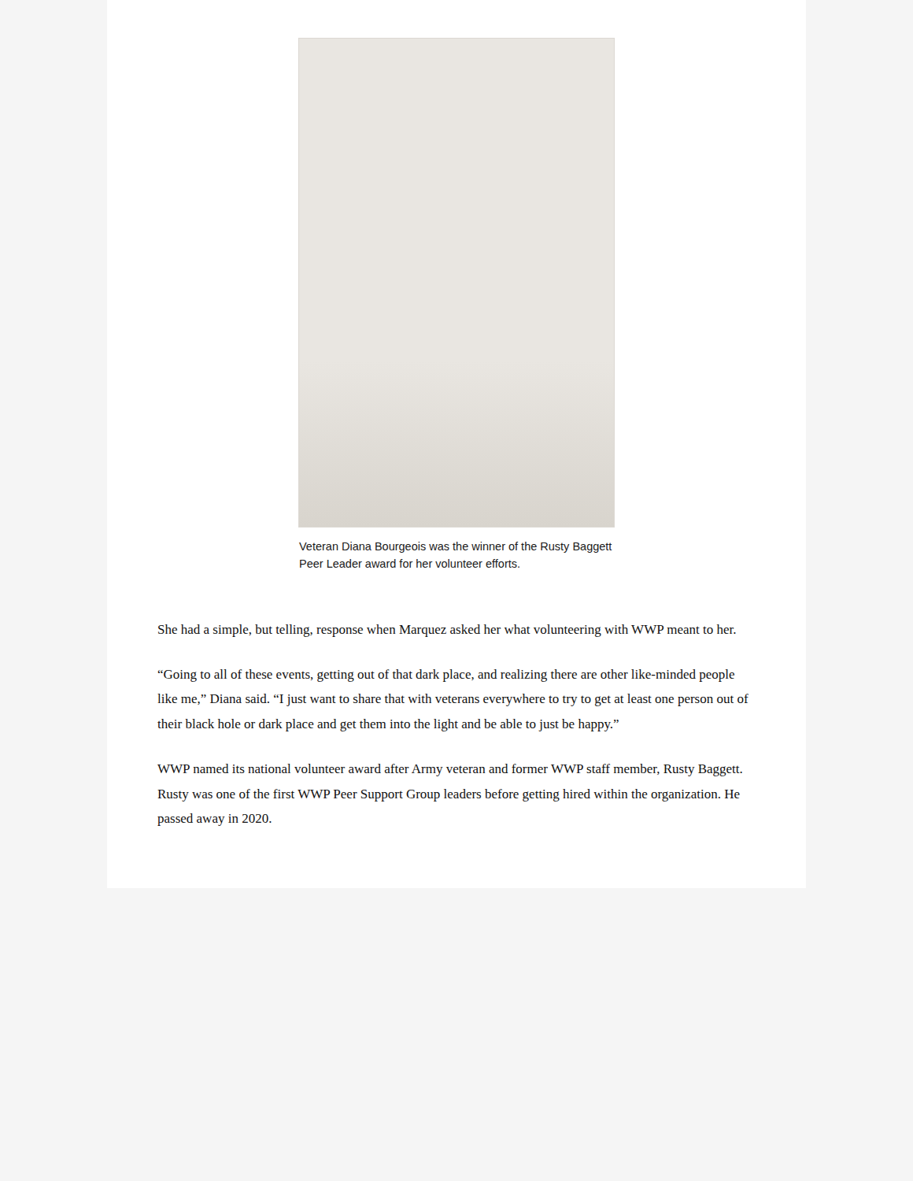Veteran Diana Bourgeois was the winner of the Rusty Baggett Peer Leader award for her volunteer efforts.
She had a simple, but telling, response when Marquez asked her what volunteering with WWP meant to her.
“Going to all of these events, getting out of that dark place, and realizing there are other like-minded people like me,” Diana said. “I just want to share that with veterans everywhere to try to get at least one person out of their black hole or dark place and get them into the light and be able to just be happy.”
WWP named its national volunteer award after Army veteran and former WWP staff member, Rusty Baggett. Rusty was one of the first WWP Peer Support Group leaders before getting hired within the organization. He passed away in 2020.